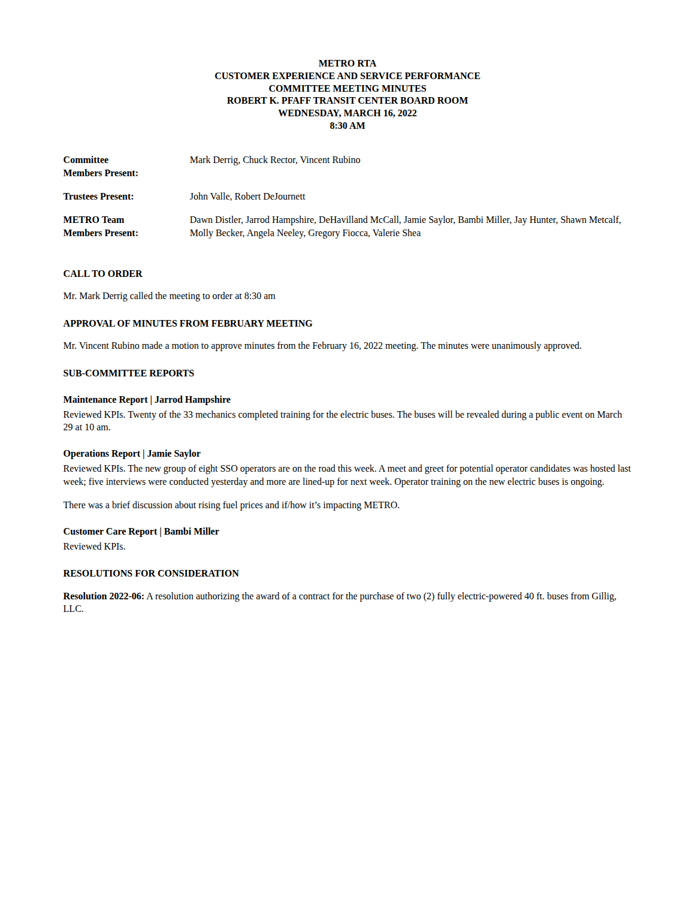METRO RTA
CUSTOMER EXPERIENCE AND SERVICE PERFORMANCE
COMMITTEE MEETING MINUTES
ROBERT K. PFAFF TRANSIT CENTER BOARD ROOM
WEDNESDAY, MARCH 16, 2022
8:30 AM
| Committee Members Present: | Mark Derrig, Chuck Rector, Vincent Rubino |
| Trustees Present: | John Valle, Robert DeJournett |
| METRO Team Members Present: | Dawn Distler, Jarrod Hampshire, DeHavilland McCall, Jamie Saylor, Bambi Miller, Jay Hunter, Shawn Metcalf, Molly Becker, Angela Neeley, Gregory Fiocca, Valerie Shea |
CALL TO ORDER
Mr. Mark Derrig called the meeting to order at 8:30 am
APPROVAL OF MINUTES FROM FEBRUARY MEETING
Mr. Vincent Rubino made a motion to approve minutes from the February 16, 2022 meeting. The minutes were unanimously approved.
SUB-COMMITTEE REPORTS
Maintenance Report | Jarrod Hampshire
Reviewed KPIs. Twenty of the 33 mechanics completed training for the electric buses. The buses will be revealed during a public event on March 29 at 10 am.
Operations Report | Jamie Saylor
Reviewed KPIs. The new group of eight SSO operators are on the road this week. A meet and greet for potential operator candidates was hosted last week; five interviews were conducted yesterday and more are lined-up for next week. Operator training on the new electric buses is ongoing.
There was a brief discussion about rising fuel prices and if/how it’s impacting METRO.
Customer Care Report | Bambi Miller
Reviewed KPIs.
RESOLUTIONS FOR CONSIDERATION
Resolution 2022-06: A resolution authorizing the award of a contract for the purchase of two (2) fully electric-powered 40 ft. buses from Gillig, LLC.